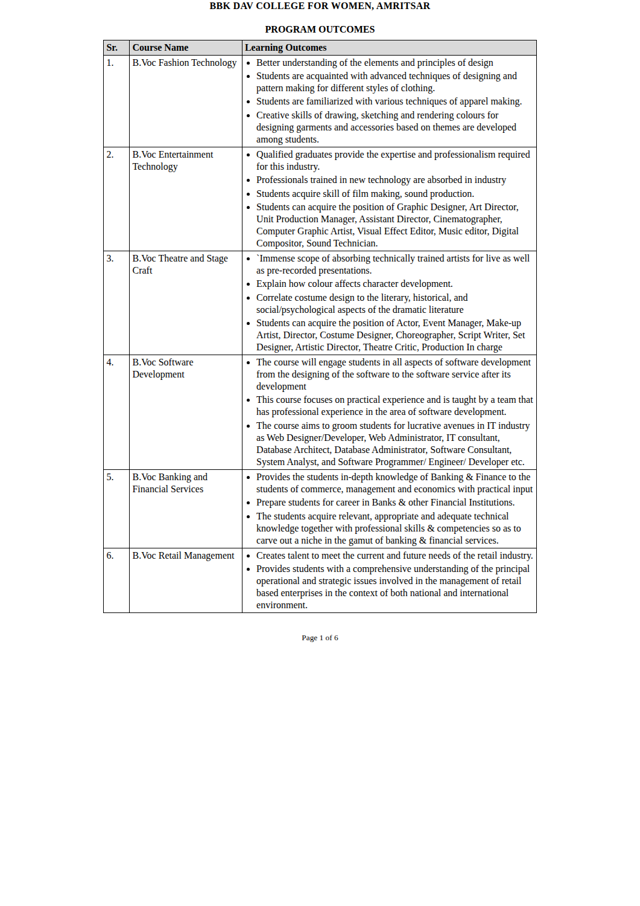BBK DAV COLLEGE FOR WOMEN, AMRITSAR
PROGRAM OUTCOMES
| Sr. | Course Name | Learning Outcomes |
| --- | --- | --- |
| 1. | B.Voc Fashion Technology | Better understanding of the elements and principles of design Students are acquainted with advanced techniques of designing and pattern making for different styles of clothing. Students are familiarized with various techniques of apparel making. Creative skills of drawing, sketching and rendering colours for designing garments and accessories based on themes are developed among students. |
| 2. | B.Voc Entertainment Technology | Qualified graduates provide the expertise and professionalism required for this industry. Professionals trained in new technology are absorbed in industry Students acquire skill of film making, sound production. Students can acquire the position of Graphic Designer, Art Director, Unit Production Manager, Assistant Director, Cinematographer, Computer Graphic Artist, Visual Effect Editor, Music editor, Digital Compositor, Sound Technician. |
| 3. | B.Voc Theatre and Stage Craft | `Immense scope of absorbing technically trained artists for live as well as pre-recorded presentations. Explain how colour affects character development. Correlate costume design to the literary, historical, and social/psychological aspects of the dramatic literature Students can acquire the position of Actor, Event Manager, Make-up Artist, Director, Costume Designer, Choreographer, Script Writer, Set Designer, Artistic Director, Theatre Critic, Production In charge |
| 4. | B.Voc Software Development | The course will engage students in all aspects of software development from the designing of the software to the software service after its development This course focuses on practical experience and is taught by a team that has professional experience in the area of software development. The course aims to groom students for lucrative avenues in IT industry as Web Designer/Developer, Web Administrator, IT consultant, Database Architect, Database Administrator, Software Consultant, System Analyst, and Software Programmer/ Engineer/ Developer etc. |
| 5. | B.Voc Banking and Financial Services | Provides the students in-depth knowledge of Banking & Finance to the students of commerce, management and economics with practical input Prepare students for career in Banks & other Financial Institutions. The students acquire relevant, appropriate and adequate technical knowledge together with professional skills & competencies so as to carve out a niche in the gamut of banking & financial services. |
| 6. | B.Voc Retail Management | Creates talent to meet the current and future needs of the retail industry. Provides students with a comprehensive understanding of the principal operational and strategic issues involved in the management of retail based enterprises in the context of both national and international environment. |
Page 1 of 6